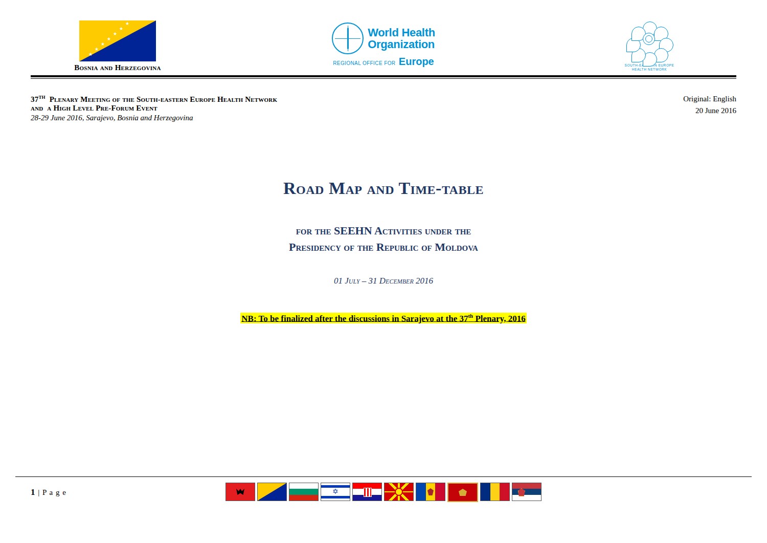★ ★ ★ ★ ★ ★ ★
Bosnia and Herzegovina
World Health
Organization
REGIONAL OFFICE FOR Europe
SOUTH-EASTERN EUROPE
HEALTH NETWORK
37th Plenary Meeting of the South-eastern Europe Health Network
and a High Level Pre-Forum Event
28-29 June 2016, Sarajevo, Bosnia and Herzegovina
Original: English
20 June 2016
Road Map and Time-table
for the SEEHN Activities under the
Presidency of the Republic of Moldova
01 July – 31 December 2016
NB: To be finalized after the discussions in Sarajevo at the 37th Plenary, 2016
1 | P a g e
✡